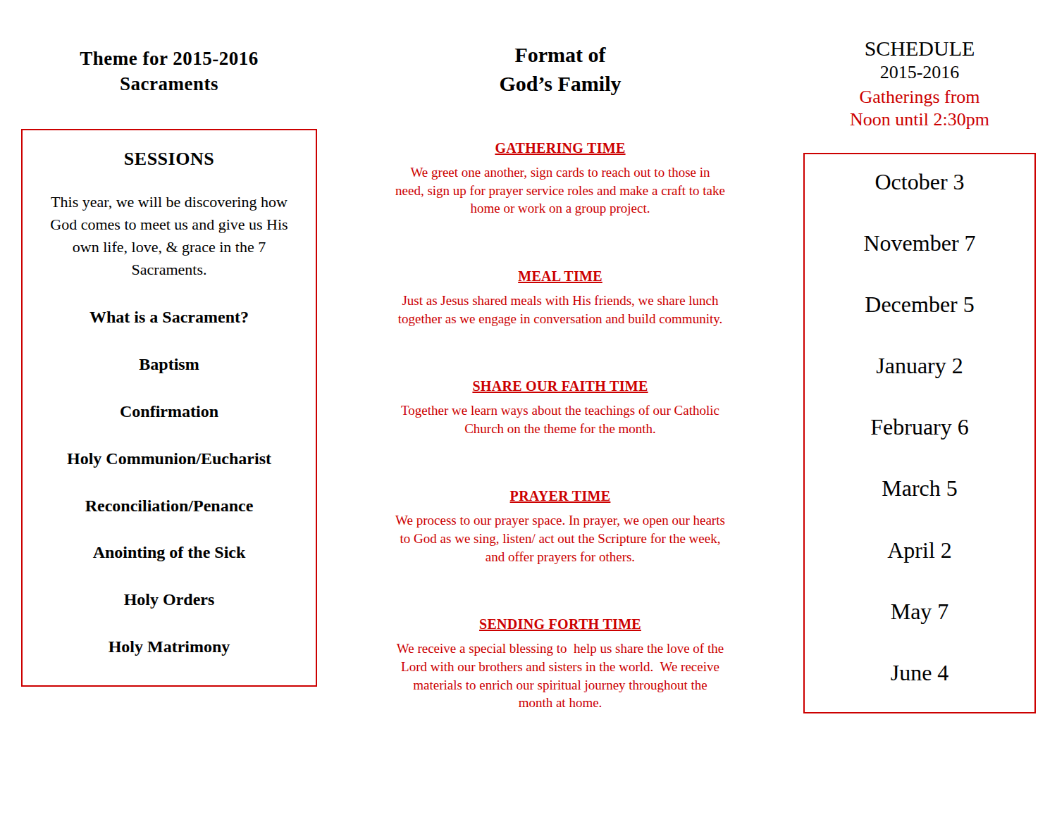Theme for 2015-2016
Sacraments
SESSIONS
This year, we will be discovering how God comes to meet us and give us His own life, love, & grace in the 7 Sacraments.
What is a Sacrament?
Baptism
Confirmation
Holy Communion/Eucharist
Reconciliation/Penance
Anointing of the Sick
Holy Orders
Holy Matrimony
Format of
God’s Family
GATHERING TIME
We greet one another, sign cards to reach out to those in need, sign up for prayer service roles and make a craft to take home or work on a group project.
MEAL TIME
Just as Jesus shared meals with His friends, we share lunch together as we engage in conversation and build community.
SHARE OUR FAITH TIME
Together we learn ways about the teachings of our Catholic Church on the theme for the month.
PRAYER TIME
We process to our prayer space. In prayer, we open our hearts to God as we sing, listen/ act out the Scripture for the week, and offer prayers for others.
SENDING FORTH TIME
We receive a special blessing to help us share the love of the Lord with our brothers and sisters in the world. We receive materials to enrich our spiritual journey throughout the month at home.
SCHEDULE
2015-2016
Gatherings from
Noon until 2:30pm
October 3
November 7
December 5
January 2
February 6
March 5
April 2
May 7
June 4